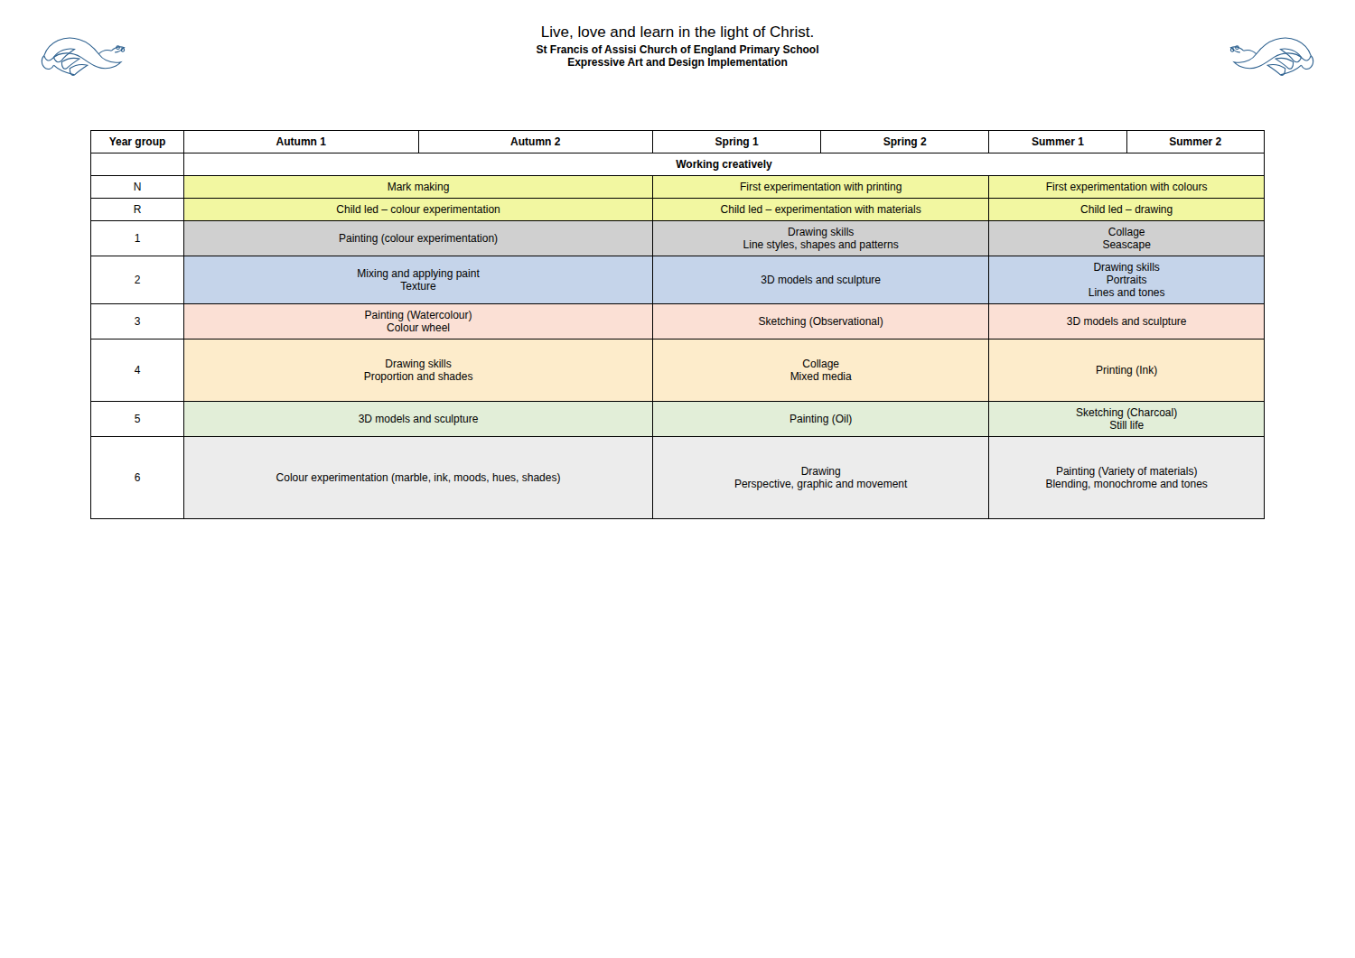Live, love and learn in the light of Christ.
St Francis of Assisi Church of England Primary School
Expressive Art and Design Implementation
| Year group | Autumn 1 | Autumn 2 | Spring 1 | Spring 2 | Summer 1 | Summer 2 |
| --- | --- | --- | --- | --- | --- | --- |
| | Working creatively |
| N | Mark making | First experimentation with printing | First experimentation with colours |
| R | Child led – colour experimentation | Child led – experimentation with materials | Child led – drawing |
| 1 | Painting (colour experimentation) | Drawing skills Line styles, shapes and patterns | Collage Seascape |
| 2 | Mixing and applying paint Texture | 3D models and sculpture | Drawing skills Portraits Lines and tones |
| 3 | Painting (Watercolour) Colour wheel | Sketching (Observational) | 3D models and sculpture |
| 4 | Drawing skills Proportion and shades | Collage Mixed media | Printing (Ink) |
| 5 | 3D models and sculpture | Painting (Oil) | Sketching (Charcoal) Still life |
| 6 | Colour experimentation (marble, ink, moods, hues, shades) | Drawing Perspective, graphic and movement | Painting (Variety of materials) Blending, monochrome and tones |